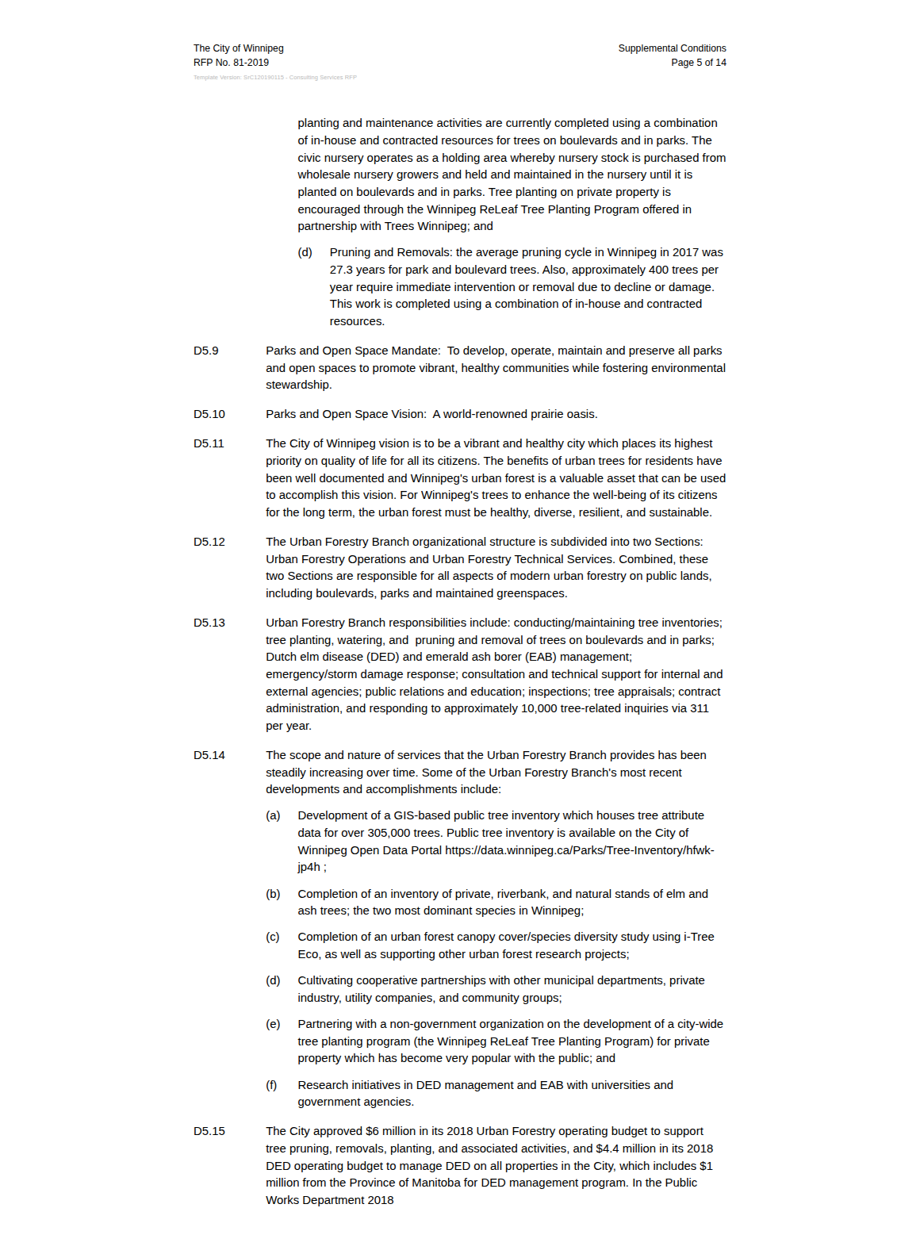| The City of Winnipeg RFP No. 81-2019 | Supplemental Conditions Page 5 of 14 |
Template Version: SrC120190115 - Consulting Services RFP
planting and maintenance activities are currently completed using a combination of in-house and contracted resources for trees on boulevards and in parks. The civic nursery operates as a holding area whereby nursery stock is purchased from wholesale nursery growers and held and maintained in the nursery until it is planted on boulevards and in parks. Tree planting on private property is encouraged through the Winnipeg ReLeaf Tree Planting Program offered in partnership with Trees Winnipeg; and
(d)
Pruning and Removals: the average pruning cycle in Winnipeg in 2017 was 27.3 years for park and boulevard trees. Also, approximately 400 trees per year require immediate intervention or removal due to decline or damage. This work is completed using a combination of in-house and contracted resources.
D5.9
Parks and Open Space Mandate: To develop, operate, maintain and preserve all parks and open spaces to promote vibrant, healthy communities while fostering environmental stewardship.
D5.10
Parks and Open Space Vision: A world-renowned prairie oasis.
D5.11
The City of Winnipeg vision is to be a vibrant and healthy city which places its highest priority on quality of life for all its citizens. The benefits of urban trees for residents have been well documented and Winnipeg's urban forest is a valuable asset that can be used to accomplish this vision. For Winnipeg's trees to enhance the well-being of its citizens for the long term, the urban forest must be healthy, diverse, resilient, and sustainable.
D5.12
The Urban Forestry Branch organizational structure is subdivided into two Sections: Urban Forestry Operations and Urban Forestry Technical Services. Combined, these two Sections are responsible for all aspects of modern urban forestry on public lands, including boulevards, parks and maintained greenspaces.
D5.13
Urban Forestry Branch responsibilities include: conducting/maintaining tree inventories; tree planting, watering, and pruning and removal of trees on boulevards and in parks; Dutch elm disease (DED) and emerald ash borer (EAB) management; emergency/storm damage response; consultation and technical support for internal and external agencies; public relations and education; inspections; tree appraisals; contract administration, and responding to approximately 10,000 tree-related inquiries via 311 per year.
D5.14
The scope and nature of services that the Urban Forestry Branch provides has been steadily increasing over time. Some of the Urban Forestry Branch's most recent developments and accomplishments include:
(a)
Development of a GIS-based public tree inventory which houses tree attribute data for over 305,000 trees. Public tree inventory is available on the City of Winnipeg Open Data Portal https://data.winnipeg.ca/Parks/Tree-Inventory/hfwk-jp4h ;
(b)
Completion of an inventory of private, riverbank, and natural stands of elm and ash trees; the two most dominant species in Winnipeg;
(c)
Completion of an urban forest canopy cover/species diversity study using i-Tree Eco, as well as supporting other urban forest research projects;
(d)
Cultivating cooperative partnerships with other municipal departments, private industry, utility companies, and community groups;
(e)
Partnering with a non-government organization on the development of a city-wide tree planting program (the Winnipeg ReLeaf Tree Planting Program) for private property which has become very popular with the public; and
(f)
Research initiatives in DED management and EAB with universities and government agencies.
D5.15
The City approved $6 million in its 2018 Urban Forestry operating budget to support tree pruning, removals, planting, and associated activities, and $4.4 million in its 2018 DED operating budget to manage DED on all properties in the City, which includes $1 million from the Province of Manitoba for DED management program. In the Public Works Department 2018